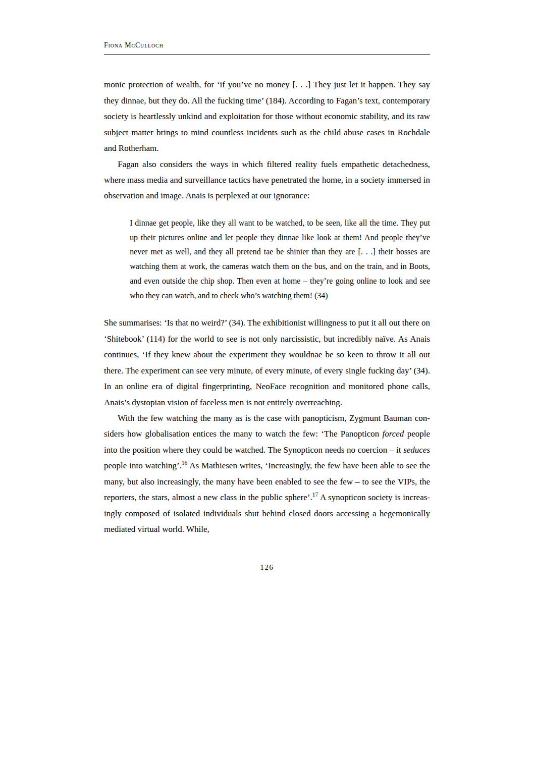Fiona McCulloch
monic protection of wealth, for ‘if you’ve no money [. . .] They just let it happen. They say they dinnae, but they do. All the fucking time’ (184). According to Fagan’s text, contemporary society is heartlessly unkind and exploitation for those without economic stability, and its raw subject matter brings to mind countless incidents such as the child abuse cases in Rochdale and Rotherham.
Fagan also considers the ways in which filtered reality fuels empathetic detachedness, where mass media and surveillance tactics have penetrated the home, in a society immersed in observation and image. Anais is perplexed at our ignorance:
I dinnae get people, like they all want to be watched, to be seen, like all the time. They put up their pictures online and let people they dinnae like look at them! And people they’ve never met as well, and they all pretend tae be shinier than they are [. . .] their bosses are watching them at work, the cameras watch them on the bus, and on the train, and in Boots, and even outside the chip shop. Then even at home – they’re going online to look and see who they can watch, and to check who’s watching them! (34)
She summarises: ‘Is that no weird?’ (34). The exhibitionist willingness to put it all out there on ‘Shitebook’ (114) for the world to see is not only narcissistic, but incredibly naïve. As Anais continues, ‘If they knew about the experiment they wouldnae be so keen to throw it all out there. The experiment can see very minute, of every minute, of every single fucking day’ (34). In an online era of digital fingerprinting, NeoFace recognition and monitored phone calls, Anais’s dystopian vision of faceless men is not entirely overreaching.
With the few watching the many as is the case with panopticism, Zygmunt Bauman considers how globalisation entices the many to watch the few: ‘The Panopticon forced people into the position where they could be watched. The Synopticon needs no coercion – it seduces people into watching’.16 As Mathiesen writes, ‘Increasingly, the few have been able to see the many, but also increasingly, the many have been enabled to see the few – to see the VIPs, the reporters, the stars, almost a new class in the public sphere’.17 A synopticon society is increasingly composed of isolated individuals shut behind closed doors accessing a hegemonically mediated virtual world. While,
126